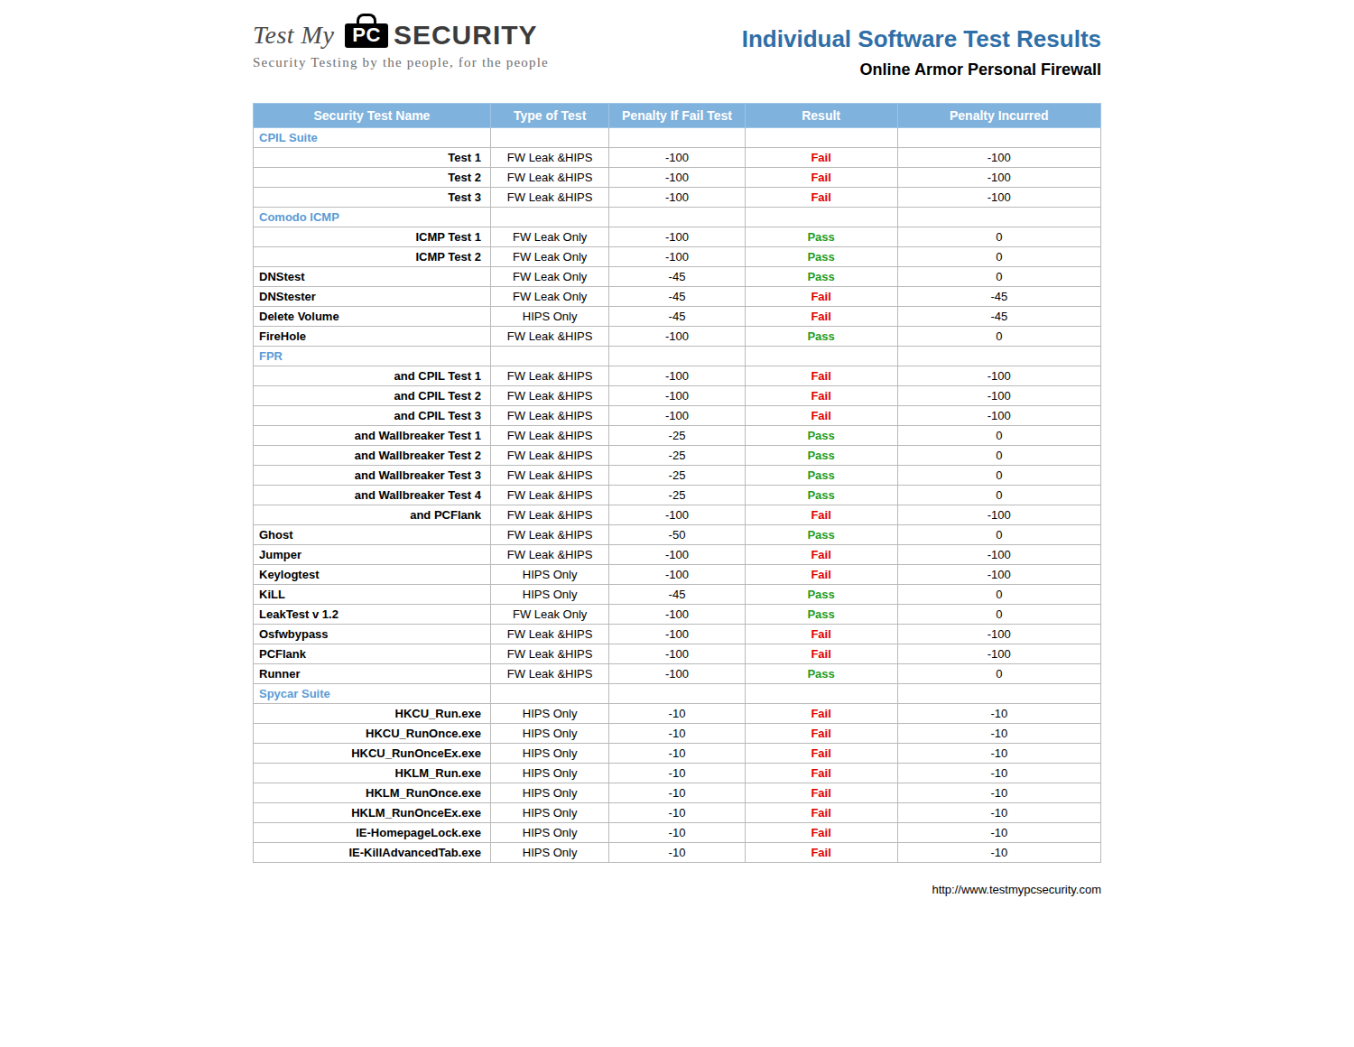Test My PC SECURITY
Security Testing by the people, for the people
Individual Software Test Results
Online Armor Personal Firewall
| Security Test Name | Type of Test | Penalty If Fail Test | Result | Penalty Incurred |
| --- | --- | --- | --- | --- |
| CPIL Suite | | | | |
| Test 1 | FW Leak &HIPS | -100 | Fail | -100 |
| Test 2 | FW Leak &HIPS | -100 | Fail | -100 |
| Test 3 | FW Leak &HIPS | -100 | Fail | -100 |
| Comodo ICMP | | | | |
| ICMP Test 1 | FW Leak Only | -100 | Pass | 0 |
| ICMP Test 2 | FW Leak Only | -100 | Pass | 0 |
| DNStest | FW Leak Only | -45 | Pass | 0 |
| DNStester | FW Leak Only | -45 | Fail | -45 |
| Delete Volume | HIPS Only | -45 | Fail | -45 |
| FireHole | FW Leak &HIPS | -100 | Pass | 0 |
| FPR | | | | |
| and CPIL Test 1 | FW Leak &HIPS | -100 | Fail | -100 |
| and CPIL Test 2 | FW Leak &HIPS | -100 | Fail | -100 |
| and CPIL Test 3 | FW Leak &HIPS | -100 | Fail | -100 |
| and Wallbreaker Test 1 | FW Leak &HIPS | -25 | Pass | 0 |
| and Wallbreaker Test 2 | FW Leak &HIPS | -25 | Pass | 0 |
| and Wallbreaker Test 3 | FW Leak &HIPS | -25 | Pass | 0 |
| and Wallbreaker Test 4 | FW Leak &HIPS | -25 | Pass | 0 |
| and PCFlank | FW Leak &HIPS | -100 | Fail | -100 |
| Ghost | FW Leak &HIPS | -50 | Pass | 0 |
| Jumper | FW Leak &HIPS | -100 | Fail | -100 |
| Keylogtest | HIPS Only | -100 | Fail | -100 |
| KiLL | HIPS Only | -45 | Pass | 0 |
| LeakTest v 1.2 | FW Leak Only | -100 | Pass | 0 |
| Osfwbypass | FW Leak &HIPS | -100 | Fail | -100 |
| PCFlank | FW Leak &HIPS | -100 | Fail | -100 |
| Runner | FW Leak &HIPS | -100 | Pass | 0 |
| Spycar Suite | | | | |
| HKCU_Run.exe | HIPS Only | -10 | Fail | -10 |
| HKCU_RunOnce.exe | HIPS Only | -10 | Fail | -10 |
| HKCU_RunOnceEx.exe | HIPS Only | -10 | Fail | -10 |
| HKLM_Run.exe | HIPS Only | -10 | Fail | -10 |
| HKLM_RunOnce.exe | HIPS Only | -10 | Fail | -10 |
| HKLM_RunOnceEx.exe | HIPS Only | -10 | Fail | -10 |
| IE-HomepageLock.exe | HIPS Only | -10 | Fail | -10 |
| IE-KillAdvancedTab.exe | HIPS Only | -10 | Fail | -10 |
http://www.testmypcsecurity.com